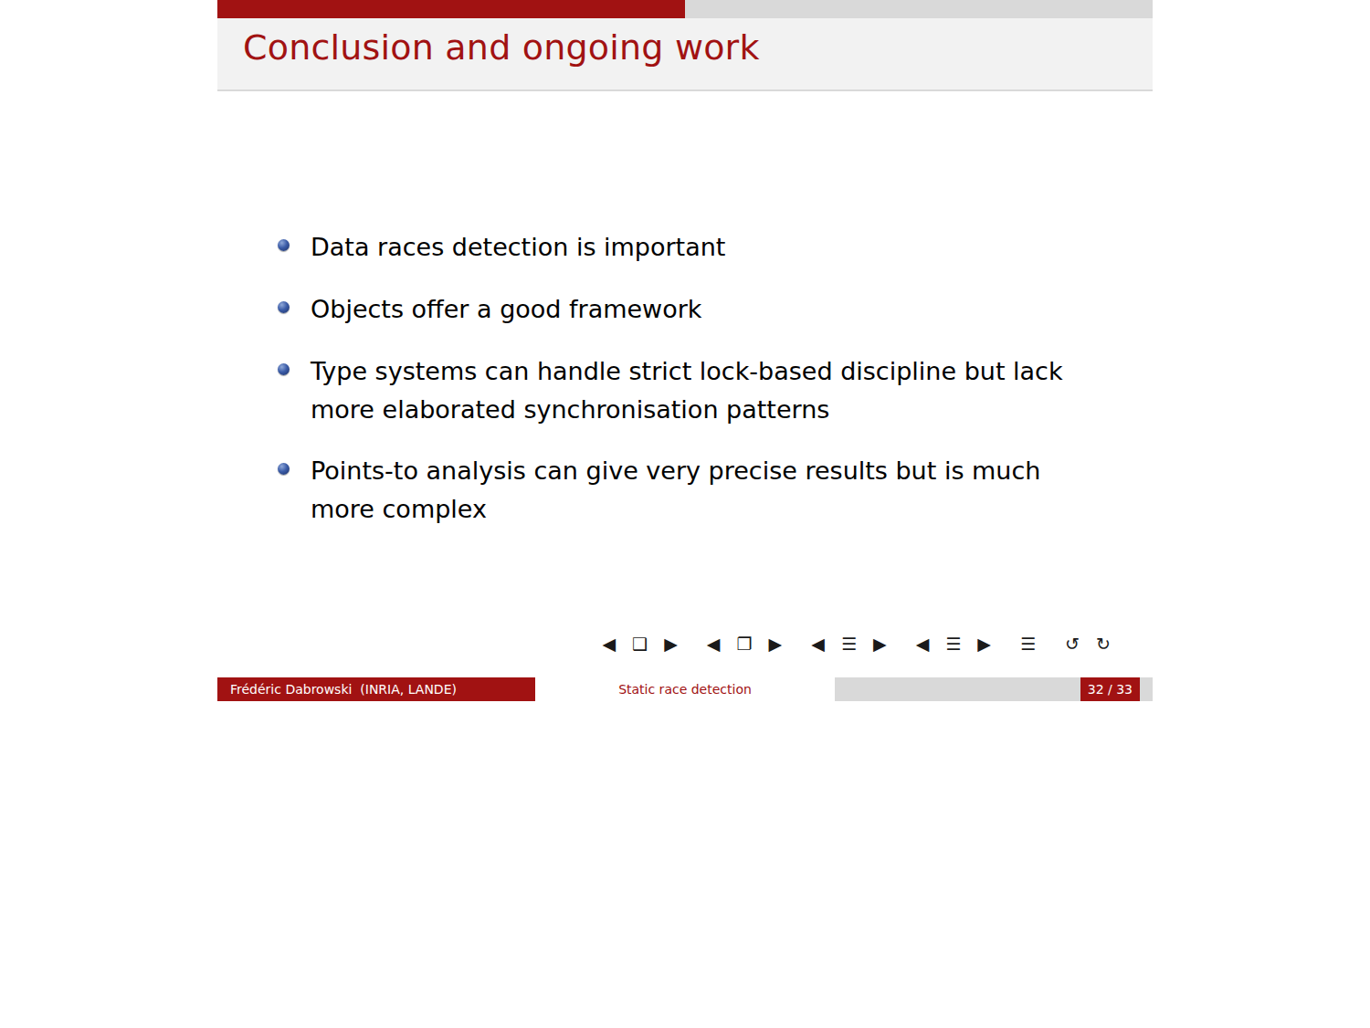Conclusion and ongoing work
Data races detection is important
Objects offer a good framework
Type systems can handle strict lock-based discipline but lack more elaborated synchronisation patterns
Points-to analysis can give very precise results but is much more complex
◀ ❑ ▶ ◀ ❐ ▶ ◀ ☰ ▶ ◀ ☰ ▶ ☰ ↺ ↻
Frédéric Dabrowski (INRIA, LANDE)
Static race detection
32 / 33